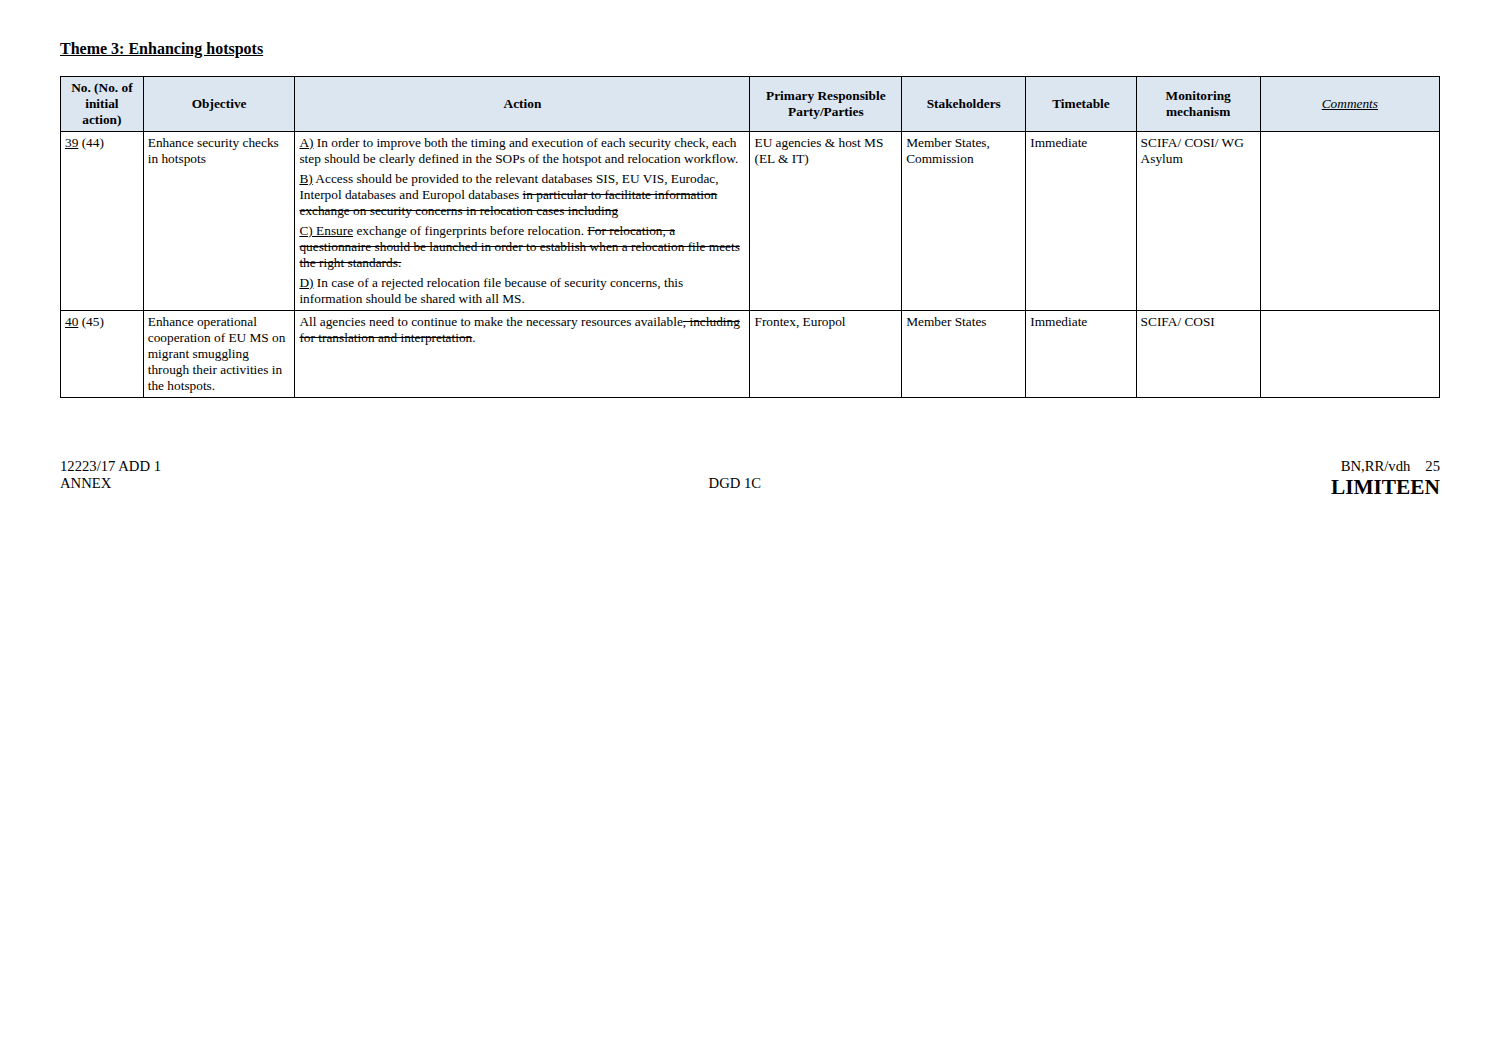Theme 3: Enhancing hotspots
| No. (No. of initial action) | Objective | Action | Primary Responsible Party/Parties | Stakeholders | Timetable | Monitoring mechanism | Comments |
| --- | --- | --- | --- | --- | --- | --- | --- |
| 39 (44) | Enhance security checks in hotspots | A) In order to improve both the timing and execution of each security check, each step should be clearly defined in the SOPs of the hotspot and relocation workflow. B) Access should be provided to the relevant databases SIS, EU VIS, Eurodac, Interpol databases and Europol databases in particular to facilitate information exchange on security concerns in relocation cases including C) Ensure exchange of fingerprints before relocation. For relocation, a questionnaire should be launched in order to establish when a relocation file meets the right standards. D) In case of a rejected relocation file because of security concerns, this information should be shared with all MS. | EU agencies & host MS (EL & IT) | Member States, Commission | Immediate | SCIFA/ COSI/ WG Asylum | |
| 40 (45) | Enhance operational cooperation of EU MS on migrant smuggling through their activities in the hotspots. | All agencies need to continue to make the necessary resources available , including for translation and interpretation . | Frontex, Europol | Member States | Immediate | SCIFA/ COSI | |
| 12223/17 ADD 1 | | BN,RR/vdh | 25 |
| ANNEX | DGD 1C | LIMITE | EN |